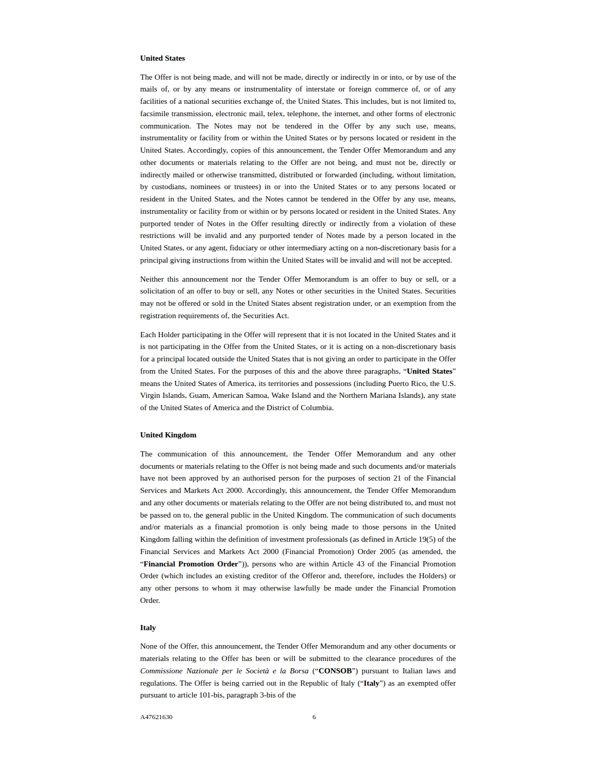United States
The Offer is not being made, and will not be made, directly or indirectly in or into, or by use of the mails of, or by any means or instrumentality of interstate or foreign commerce of, or of any facilities of a national securities exchange of, the United States. This includes, but is not limited to, facsimile transmission, electronic mail, telex, telephone, the internet, and other forms of electronic communication. The Notes may not be tendered in the Offer by any such use, means, instrumentality or facility from or within the United States or by persons located or resident in the United States. Accordingly, copies of this announcement, the Tender Offer Memorandum and any other documents or materials relating to the Offer are not being, and must not be, directly or indirectly mailed or otherwise transmitted, distributed or forwarded (including, without limitation, by custodians, nominees or trustees) in or into the United States or to any persons located or resident in the United States, and the Notes cannot be tendered in the Offer by any use, means, instrumentality or facility from or within or by persons located or resident in the United States. Any purported tender of Notes in the Offer resulting directly or indirectly from a violation of these restrictions will be invalid and any purported tender of Notes made by a person located in the United States, or any agent, fiduciary or other intermediary acting on a non-discretionary basis for a principal giving instructions from within the United States will be invalid and will not be accepted.
Neither this announcement nor the Tender Offer Memorandum is an offer to buy or sell, or a solicitation of an offer to buy or sell, any Notes or other securities in the United States. Securities may not be offered or sold in the United States absent registration under, or an exemption from the registration requirements of, the Securities Act.
Each Holder participating in the Offer will represent that it is not located in the United States and it is not participating in the Offer from the United States, or it is acting on a non-discretionary basis for a principal located outside the United States that is not giving an order to participate in the Offer from the United States. For the purposes of this and the above three paragraphs, “United States” means the United States of America, its territories and possessions (including Puerto Rico, the U.S. Virgin Islands, Guam, American Samoa, Wake Island and the Northern Mariana Islands), any state of the United States of America and the District of Columbia.
United Kingdom
The communication of this announcement, the Tender Offer Memorandum and any other documents or materials relating to the Offer is not being made and such documents and/or materials have not been approved by an authorised person for the purposes of section 21 of the Financial Services and Markets Act 2000. Accordingly, this announcement, the Tender Offer Memorandum and any other documents or materials relating to the Offer are not being distributed to, and must not be passed on to, the general public in the United Kingdom. The communication of such documents and/or materials as a financial promotion is only being made to those persons in the United Kingdom falling within the definition of investment professionals (as defined in Article 19(5) of the Financial Services and Markets Act 2000 (Financial Promotion) Order 2005 (as amended, the “Financial Promotion Order”)), persons who are within Article 43 of the Financial Promotion Order (which includes an existing creditor of the Offeror and, therefore, includes the Holders) or any other persons to whom it may otherwise lawfully be made under the Financial Promotion Order.
Italy
None of the Offer, this announcement, the Tender Offer Memorandum and any other documents or materials relating to the Offer has been or will be submitted to the clearance procedures of the Commissione Nazionale per le Società e la Borsa (“CONSOB”) pursuant to Italian laws and regulations. The Offer is being carried out in the Republic of Italy (“Italy”) as an exempted offer pursuant to article 101-bis, paragraph 3-bis of the
A47621630
6